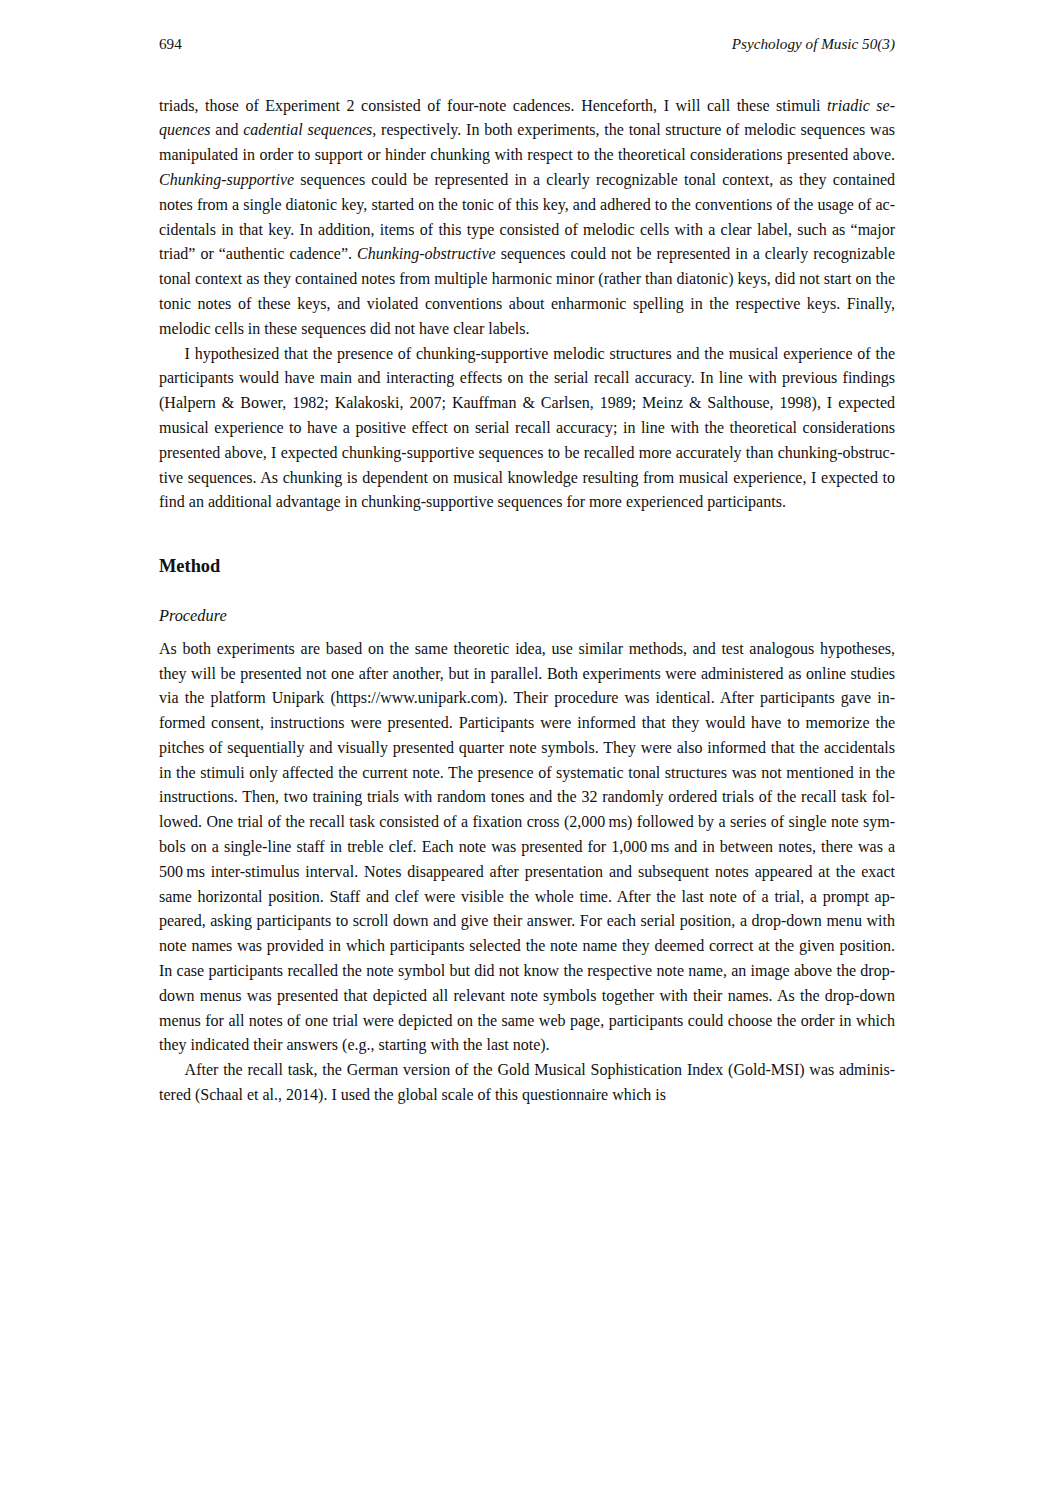694 Psychology of Music 50(3)
triads, those of Experiment 2 consisted of four-note cadences. Henceforth, I will call these stimuli triadic sequences and cadential sequences, respectively. In both experiments, the tonal structure of melodic sequences was manipulated in order to support or hinder chunking with respect to the theoretical considerations presented above. Chunking-supportive sequences could be represented in a clearly recognizable tonal context, as they contained notes from a single diatonic key, started on the tonic of this key, and adhered to the conventions of the usage of accidentals in that key. In addition, items of this type consisted of melodic cells with a clear label, such as “major triad” or “authentic cadence”. Chunking-obstructive sequences could not be represented in a clearly recognizable tonal context as they contained notes from multiple harmonic minor (rather than diatonic) keys, did not start on the tonic notes of these keys, and violated conventions about enharmonic spelling in the respective keys. Finally, melodic cells in these sequences did not have clear labels.
I hypothesized that the presence of chunking-supportive melodic structures and the musical experience of the participants would have main and interacting effects on the serial recall accuracy. In line with previous findings (Halpern & Bower, 1982; Kalakoski, 2007; Kauffman & Carlsen, 1989; Meinz & Salthouse, 1998), I expected musical experience to have a positive effect on serial recall accuracy; in line with the theoretical considerations presented above, I expected chunking-supportive sequences to be recalled more accurately than chunking-obstructive sequences. As chunking is dependent on musical knowledge resulting from musical experience, I expected to find an additional advantage in chunking-supportive sequences for more experienced participants.
Method
Procedure
As both experiments are based on the same theoretic idea, use similar methods, and test analogous hypotheses, they will be presented not one after another, but in parallel. Both experiments were administered as online studies via the platform Unipark (https://www.unipark.com). Their procedure was identical. After participants gave informed consent, instructions were presented. Participants were informed that they would have to memorize the pitches of sequentially and visually presented quarter note symbols. They were also informed that the accidentals in the stimuli only affected the current note. The presence of systematic tonal structures was not mentioned in the instructions. Then, two training trials with random tones and the 32 randomly ordered trials of the recall task followed. One trial of the recall task consisted of a fixation cross (2,000 ms) followed by a series of single note symbols on a single-line staff in treble clef. Each note was presented for 1,000 ms and in between notes, there was a 500 ms inter-stimulus interval. Notes disappeared after presentation and subsequent notes appeared at the exact same horizontal position. Staff and clef were visible the whole time. After the last note of a trial, a prompt appeared, asking participants to scroll down and give their answer. For each serial position, a drop-down menu with note names was provided in which participants selected the note name they deemed correct at the given position. In case participants recalled the note symbol but did not know the respective note name, an image above the drop-down menus was presented that depicted all relevant note symbols together with their names. As the drop-down menus for all notes of one trial were depicted on the same web page, participants could choose the order in which they indicated their answers (e.g., starting with the last note).
After the recall task, the German version of the Gold Musical Sophistication Index (Gold-MSI) was administered (Schaal et al., 2014). I used the global scale of this questionnaire which is